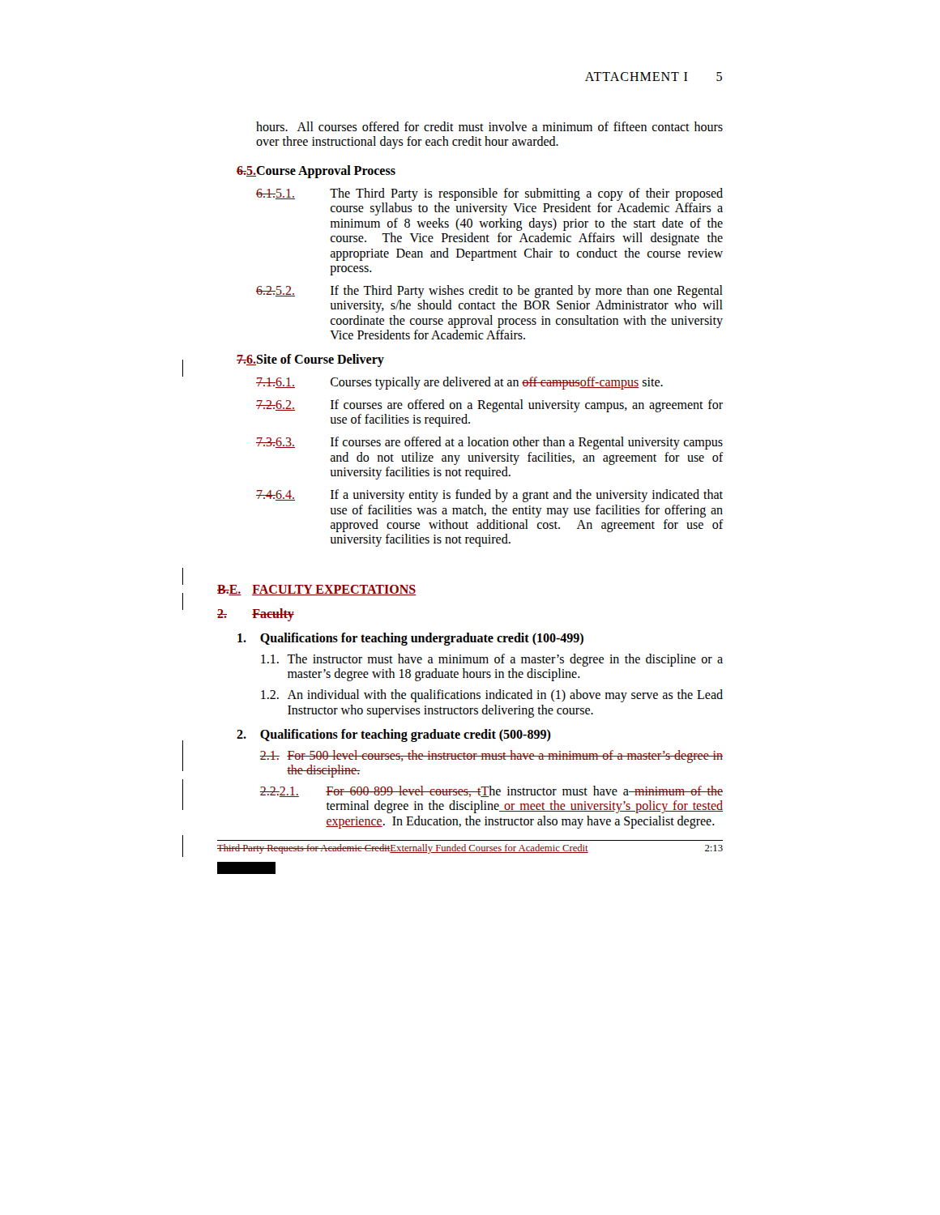ATTACHMENT I 5
hours. All courses offered for credit must involve a minimum of fifteen contact hours over three instructional days for each credit hour awarded.
6. 5. Course Approval Process
6.1. 5.1. The Third Party is responsible for submitting a copy of their proposed course syllabus to the university Vice President for Academic Affairs a minimum of 8 weeks (40 working days) prior to the start date of the course. The Vice President for Academic Affairs will designate the appropriate Dean and Department Chair to conduct the course review process.
6.2. 5.2. If the Third Party wishes credit to be granted by more than one Regental university, s/he should contact the BOR Senior Administrator who will coordinate the course approval process in consultation with the university Vice Presidents for Academic Affairs.
7. 6. Site of Course Delivery
7.1. 6.1. Courses typically are delivered at an off campus off-campus site.
7.2. 6.2. If courses are offered on a Regental university campus, an agreement for use of facilities is required.
7.3. 6.3. If courses are offered at a location other than a Regental university campus and do not utilize any university facilities, an agreement for use of university facilities is not required.
7.4. 6.4. If a university entity is funded by a grant and the university indicated that use of facilities was a match, the entity may use facilities for offering an approved course without additional cost. An agreement for use of university facilities is not required.
B. E. FACULTY EXPECTATIONS
2. Faculty
1. Qualifications for teaching undergraduate credit (100-499)
1.1. The instructor must have a minimum of a master’s degree in the discipline or a master’s degree with 18 graduate hours in the discipline.
1.2. An individual with the qualifications indicated in (1) above may serve as the Lead Instructor who supervises instructors delivering the course.
2. Qualifications for teaching graduate credit (500-899)
2.1. For 500 level courses, the instructor must have a minimum of a master’s degree in the discipline.
2.2. 2.1. For 600-899 level courses, t The instructor must have a minimum of the terminal degree in the discipline or meet the university’s policy for tested experience. In Education, the instructor also may have a Specialist degree.
Third Party Requests for Academic Credit Externally Funded Courses for Academic Credit
2:13